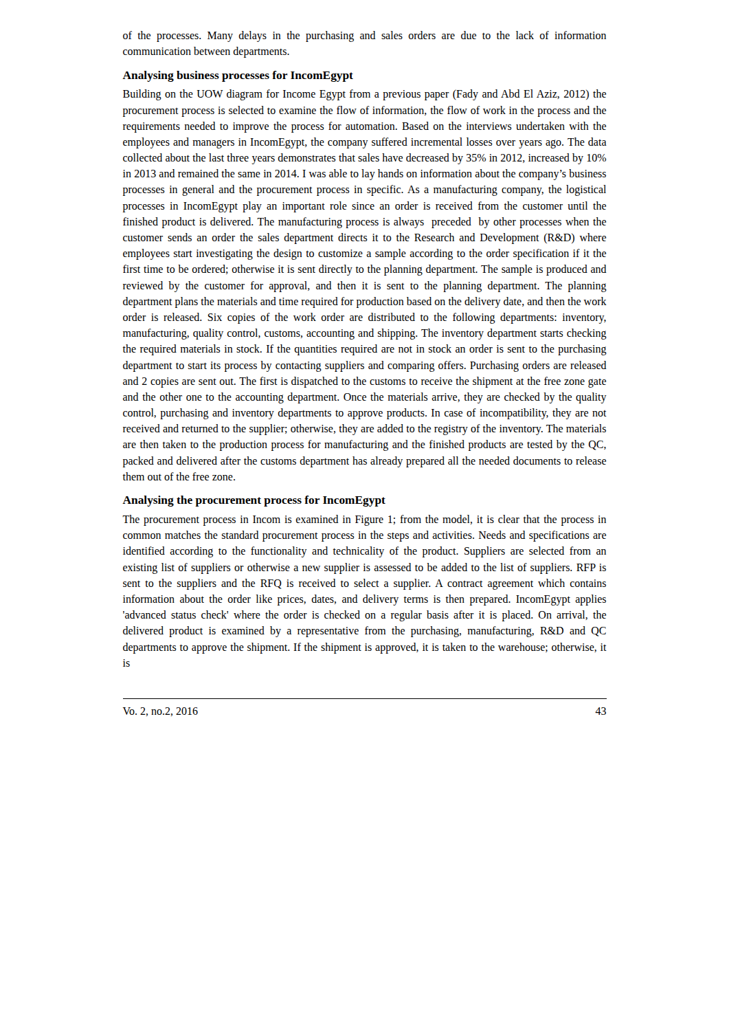of the processes. Many delays in the purchasing and sales orders are due to the lack of information communication between departments.
Analysing business processes for IncomEgypt
Building on the UOW diagram for Income Egypt from a previous paper (Fady and Abd El Aziz, 2012) the procurement process is selected to examine the flow of information, the flow of work in the process and the requirements needed to improve the process for automation. Based on the interviews undertaken with the employees and managers in IncomEgypt, the company suffered incremental losses over years ago. The data collected about the last three years demonstrates that sales have decreased by 35% in 2012, increased by 10% in 2013 and remained the same in 2014. I was able to lay hands on information about the company’s business processes in general and the procurement process in specific. As a manufacturing company, the logistical processes in IncomEgypt play an important role since an order is received from the customer until the finished product is delivered. The manufacturing process is always preceded by other processes when the customer sends an order the sales department directs it to the Research and Development (R&D) where employees start investigating the design to customize a sample according to the order specification if it the first time to be ordered; otherwise it is sent directly to the planning department. The sample is produced and reviewed by the customer for approval, and then it is sent to the planning department. The planning department plans the materials and time required for production based on the delivery date, and then the work order is released. Six copies of the work order are distributed to the following departments: inventory, manufacturing, quality control, customs, accounting and shipping. The inventory department starts checking the required materials in stock. If the quantities required are not in stock an order is sent to the purchasing department to start its process by contacting suppliers and comparing offers. Purchasing orders are released and 2 copies are sent out. The first is dispatched to the customs to receive the shipment at the free zone gate and the other one to the accounting department. Once the materials arrive, they are checked by the quality control, purchasing and inventory departments to approve products. In case of incompatibility, they are not received and returned to the supplier; otherwise, they are added to the registry of the inventory. The materials are then taken to the production process for manufacturing and the finished products are tested by the QC, packed and delivered after the customs department has already prepared all the needed documents to release them out of the free zone.
Analysing the procurement process for IncomEgypt
The procurement process in Incom is examined in Figure 1; from the model, it is clear that the process in common matches the standard procurement process in the steps and activities. Needs and specifications are identified according to the functionality and technicality of the product. Suppliers are selected from an existing list of suppliers or otherwise a new supplier is assessed to be added to the list of suppliers. RFP is sent to the suppliers and the RFQ is received to select a supplier. A contract agreement which contains information about the order like prices, dates, and delivery terms is then prepared. IncomEgypt applies 'advanced status check' where the order is checked on a regular basis after it is placed. On arrival, the delivered product is examined by a representative from the purchasing, manufacturing, R&D and QC departments to approve the shipment. If the shipment is approved, it is taken to the warehouse; otherwise, it is
Vo. 2, no.2, 2016 43